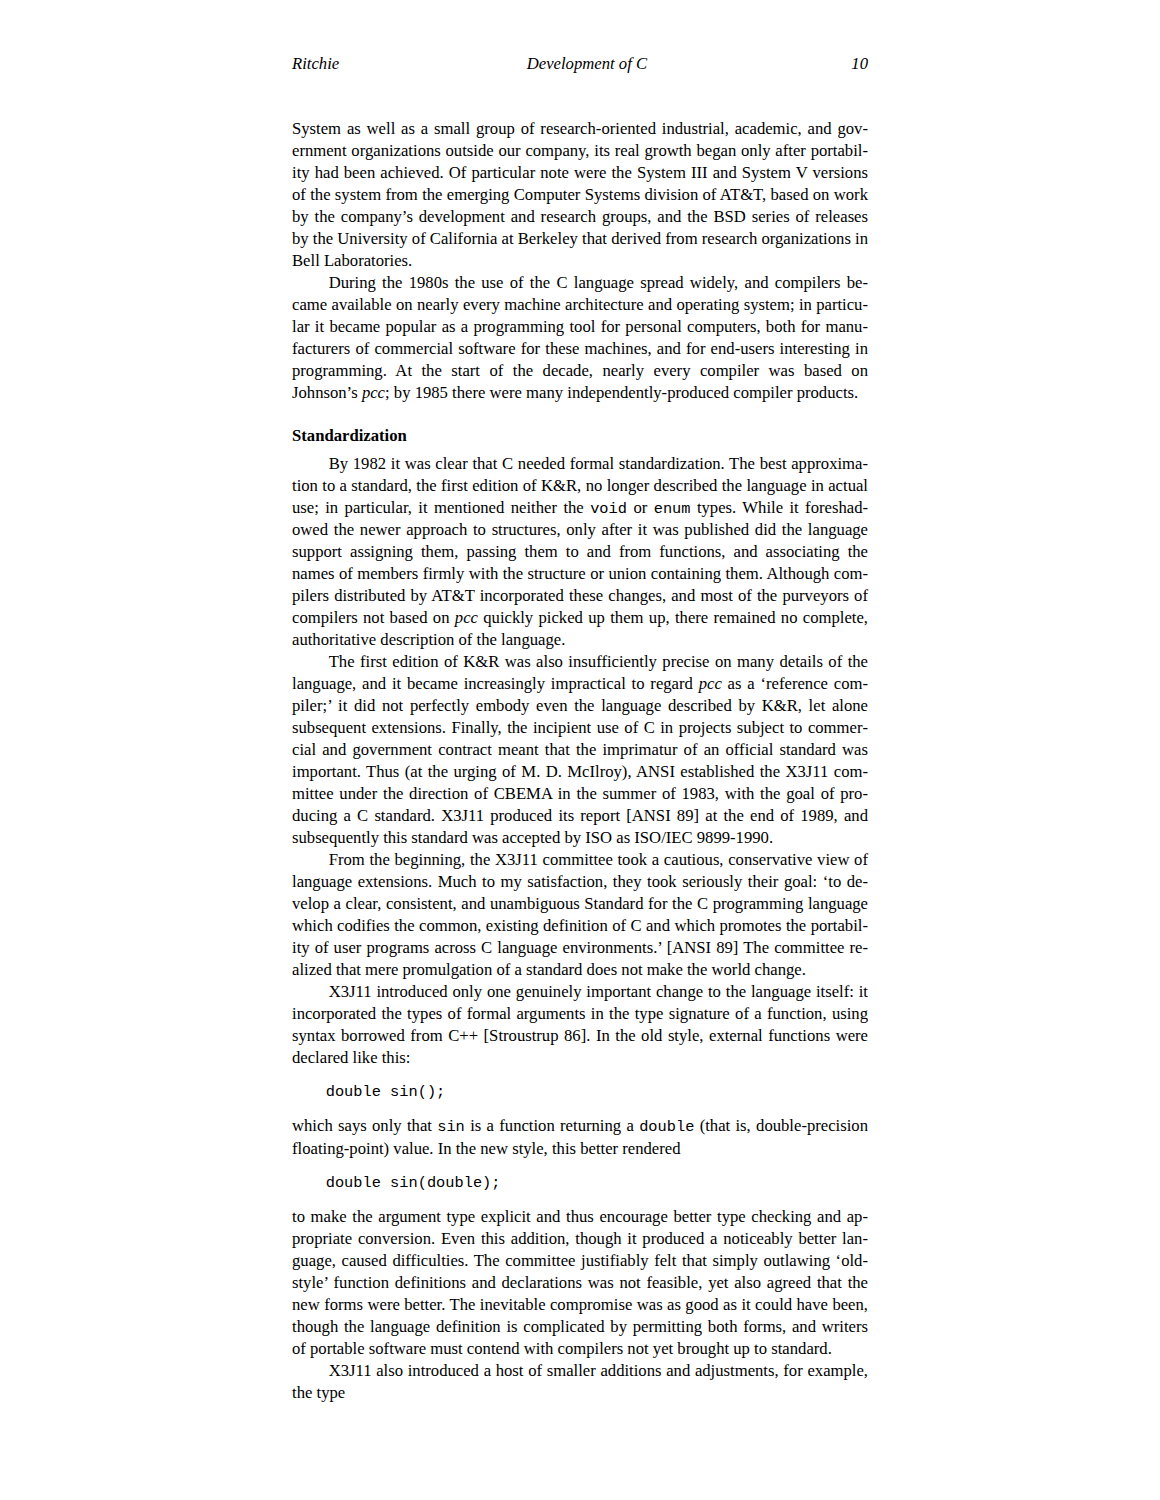Ritchie
Development of C
10
System as well as a small group of research-oriented industrial, academic, and government organizations outside our company, its real growth began only after portability had been achieved. Of particular note were the System III and System V versions of the system from the emerging Computer Systems division of AT&T, based on work by the company’s development and research groups, and the BSD series of releases by the University of California at Berkeley that derived from research organizations in Bell Laboratories.
During the 1980s the use of the C language spread widely, and compilers became available on nearly every machine architecture and operating system; in particular it became popular as a programming tool for personal computers, both for manufacturers of commercial software for these machines, and for end-users interesting in programming. At the start of the decade, nearly every compiler was based on Johnson’s pcc; by 1985 there were many independently-produced compiler products.
Standardization
By 1982 it was clear that C needed formal standardization. The best approximation to a standard, the first edition of K&R, no longer described the language in actual use; in particular, it mentioned neither the void or enum types. While it foreshadowed the newer approach to structures, only after it was published did the language support assigning them, passing them to and from functions, and associating the names of members firmly with the structure or union containing them. Although compilers distributed by AT&T incorporated these changes, and most of the purveyors of compilers not based on pcc quickly picked up them up, there remained no complete, authoritative description of the language.
The first edition of K&R was also insufficiently precise on many details of the language, and it became increasingly impractical to regard pcc as a ‘reference compiler;’ it did not perfectly embody even the language described by K&R, let alone subsequent extensions. Finally, the incipient use of C in projects subject to commercial and government contract meant that the imprimatur of an official standard was important. Thus (at the urging of M. D. McIlroy), ANSI established the X3J11 committee under the direction of CBEMA in the summer of 1983, with the goal of producing a C standard. X3J11 produced its report [ANSI 89] at the end of 1989, and subsequently this standard was accepted by ISO as ISO/IEC 9899-1990.
From the beginning, the X3J11 committee took a cautious, conservative view of language extensions. Much to my satisfaction, they took seriously their goal: ‘to develop a clear, consistent, and unambiguous Standard for the C programming language which codifies the common, existing definition of C and which promotes the portability of user programs across C language environments.’ [ANSI 89] The committee realized that mere promulgation of a standard does not make the world change.
X3J11 introduced only one genuinely important change to the language itself: it incorporated the types of formal arguments in the type signature of a function, using syntax borrowed from C++ [Stroustrup 86]. In the old style, external functions were declared like this:
double sin();
which says only that sin is a function returning a double (that is, double-precision floating-point) value. In the new style, this better rendered
double sin(double);
to make the argument type explicit and thus encourage better type checking and appropriate conversion. Even this addition, though it produced a noticeably better language, caused difficulties. The committee justifiably felt that simply outlawing ‘old-style’ function definitions and declarations was not feasible, yet also agreed that the new forms were better. The inevitable compromise was as good as it could have been, though the language definition is complicated by permitting both forms, and writers of portable software must contend with compilers not yet brought up to standard.
X3J11 also introduced a host of smaller additions and adjustments, for example, the type